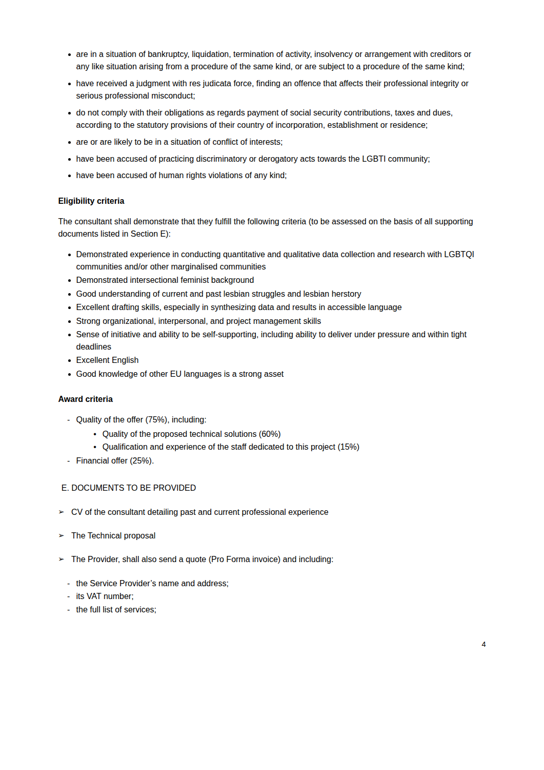are in a situation of bankruptcy, liquidation, termination of activity, insolvency or arrangement with creditors or any like situation arising from a procedure of the same kind, or are subject to a procedure of the same kind;
have received a judgment with res judicata force, finding an offence that affects their professional integrity or serious professional misconduct;
do not comply with their obligations as regards payment of social security contributions, taxes and dues, according to the statutory provisions of their country of incorporation, establishment or residence;
are or are likely to be in a situation of conflict of interests;
have been accused of practicing discriminatory or derogatory acts towards the LGBTI community;
have been accused of human rights violations of any kind;
Eligibility criteria
The consultant shall demonstrate that they fulfill the following criteria (to be assessed on the basis of all supporting documents listed in Section E):
Demonstrated experience in conducting quantitative and qualitative data collection and research with LGBTQI communities and/or other marginalised communities
Demonstrated intersectional feminist background
Good understanding of current and past lesbian struggles and lesbian herstory
Excellent drafting skills, especially in synthesizing data and results in accessible language
Strong organizational, interpersonal, and project management skills
Sense of initiative and ability to be self-supporting, including ability to deliver under pressure and within tight deadlines
Excellent English
Good knowledge of other EU languages is a strong asset
Award criteria
Quality of the offer (75%), including:
Quality of the proposed technical solutions (60%)
Qualification and experience of the staff dedicated to this project (15%)
Financial offer (25%).
E. DOCUMENTS TO BE PROVIDED
CV of the consultant detailing past and current professional experience
The Technical proposal
The Provider, shall also send a quote (Pro Forma invoice) and including:
the Service Provider’s name and address;
its VAT number;
the full list of services;
4